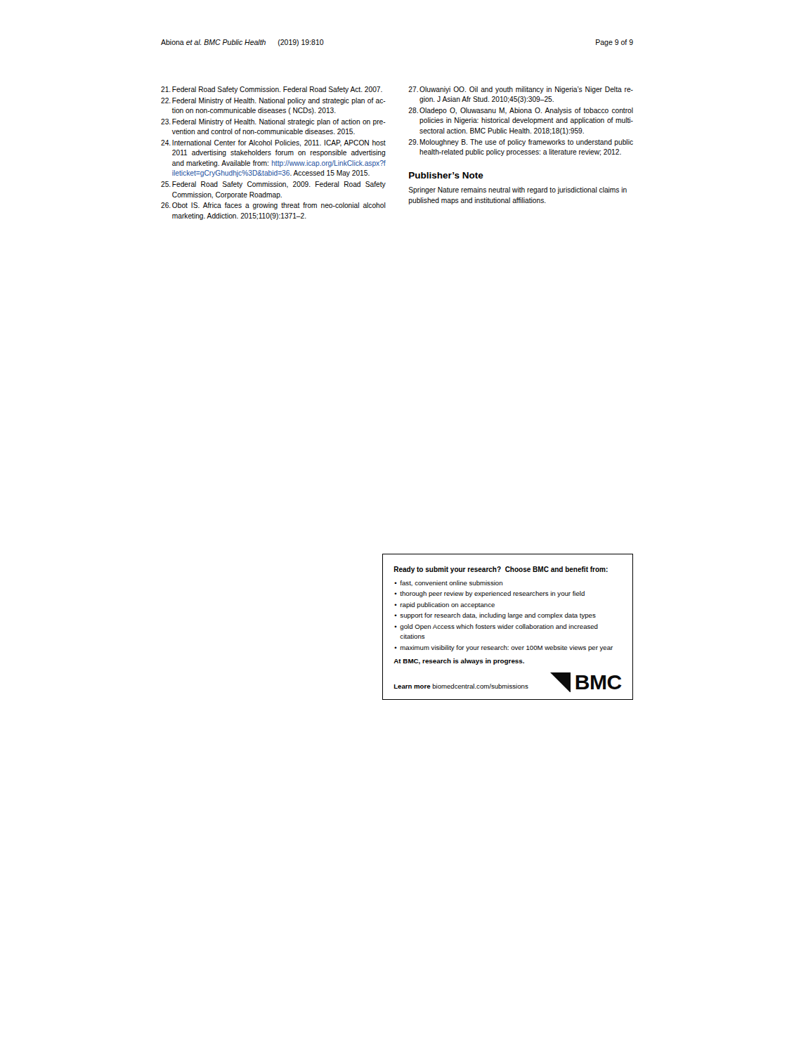Abiona et al. BMC Public Health(2019) 19:810
Page 9 of 9
21. Federal Road Safety Commission. Federal Road Safety Act. 2007.
22. Federal Ministry of Health. National policy and strategic plan of action on non-communicable diseases ( NCDs). 2013.
23. Federal Ministry of Health. National strategic plan of action on prevention and control of non-communicable diseases. 2015.
24. International Center for Alcohol Policies, 2011. ICAP, APCON host 2011 advertising stakeholders forum on responsible advertising and marketing. Available from: http://www.icap.org/LinkClick.aspx?fileticket=gCryGhudhjc%3D&tabid=36. Accessed 15 May 2015.
25. Federal Road Safety Commission, 2009. Federal Road Safety Commission, Corporate Roadmap.
26. Obot IS. Africa faces a growing threat from neo-colonial alcohol marketing. Addiction. 2015;110(9):1371–2.
27. Oluwaniyi OO. Oil and youth militancy in Nigeria’s Niger Delta region. J Asian Afr Stud. 2010;45(3):309–25.
28. Oladepo O, Oluwasanu M, Abiona O. Analysis of tobacco control policies in Nigeria: historical development and application of multi-sectoral action. BMC Public Health. 2018;18(1):959.
29. Moloughney B. The use of policy frameworks to understand public health-related public policy processes: a literature review; 2012.
Publisher’s Note
Springer Nature remains neutral with regard to jurisdictional claims in published maps and institutional affiliations.
Ready to submit your research? Choose BMC and benefit from:
fast, convenient online submission
thorough peer review by experienced researchers in your field
rapid publication on acceptance
support for research data, including large and complex data types
gold Open Access which fosters wider collaboration and increased citations
maximum visibility for your research: over 100M website views per year
At BMC, research is always in progress.
Learn more biomedcentral.com/submissions
BMC